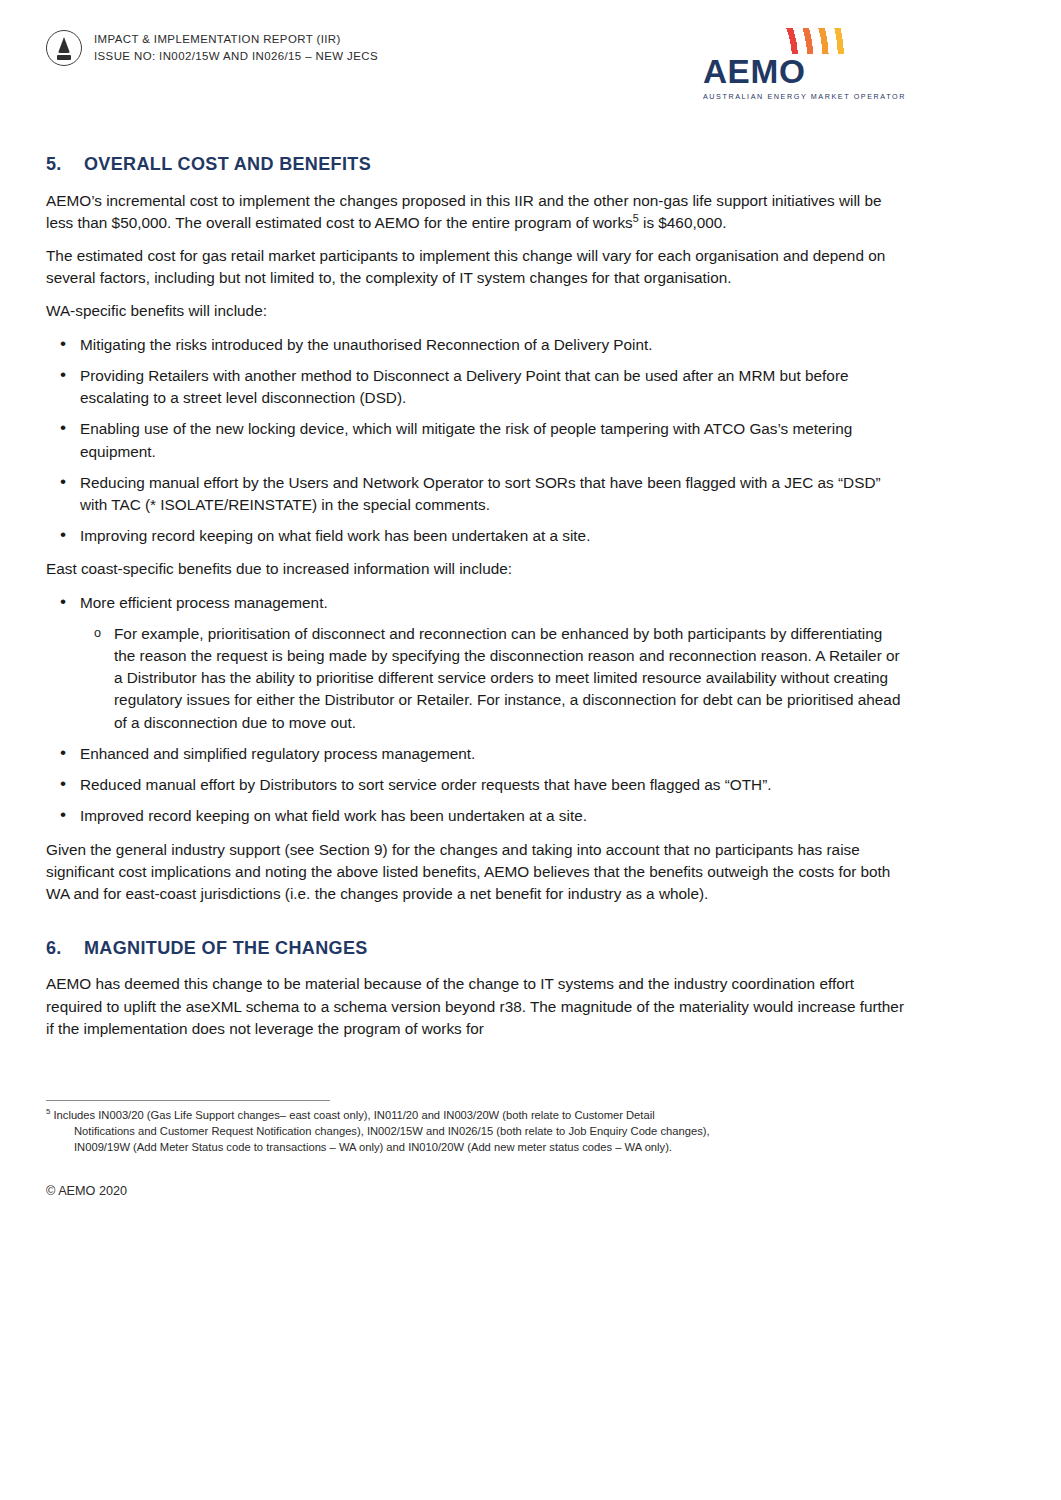Impact & Implementation Report (IIR)
Issue No: IN002/15W and IN026/15 – New JECs
AEMO
Australian Energy Market Operator
5. Overall cost and benefits
AEMO’s incremental cost to implement the changes proposed in this IIR and the other non-gas life support initiatives will be less than $50,000. The overall estimated cost to AEMO for the entire program of works5 is $460,000.
The estimated cost for gas retail market participants to implement this change will vary for each organisation and depend on several factors, including but not limited to, the complexity of IT system changes for that organisation.
WA-specific benefits will include:
Mitigating the risks introduced by the unauthorised Reconnection of a Delivery Point.
Providing Retailers with another method to Disconnect a Delivery Point that can be used after an MRM but before escalating to a street level disconnection (DSD).
Enabling use of the new locking device, which will mitigate the risk of people tampering with ATCO Gas’s metering equipment.
Reducing manual effort by the Users and Network Operator to sort SORs that have been flagged with a JEC as “DSD” with TAC (* ISOLATE/REINSTATE) in the special comments.
Improving record keeping on what field work has been undertaken at a site.
East coast-specific benefits due to increased information will include:
More efficient process management.
For example, prioritisation of disconnect and reconnection can be enhanced by both participants by differentiating the reason the request is being made by specifying the disconnection reason and reconnection reason. A Retailer or a Distributor has the ability to prioritise different service orders to meet limited resource availability without creating regulatory issues for either the Distributor or Retailer. For instance, a disconnection for debt can be prioritised ahead of a disconnection due to move out.
Enhanced and simplified regulatory process management.
Reduced manual effort by Distributors to sort service order requests that have been flagged as “OTH”.
Improved record keeping on what field work has been undertaken at a site.
Given the general industry support (see Section 9) for the changes and taking into account that no participants has raise significant cost implications and noting the above listed benefits, AEMO believes that the benefits outweigh the costs for both WA and for east-coast jurisdictions (i.e. the changes provide a net benefit for industry as a whole).
6. Magnitude of the changes
AEMO has deemed this change to be material because of the change to IT systems and the industry coordination effort required to uplift the aseXML schema to a schema version beyond r38. The magnitude of the materiality would increase further if the implementation does not leverage the program of works for
5 Includes IN003/20 (Gas Life Support changes– east coast only), IN011/20 and IN003/20W (both relate to Customer Detail Notifications and Customer Request Notification changes), IN002/15W and IN026/15 (both relate to Job Enquiry Code changes), IN009/19W (Add Meter Status code to transactions – WA only) and IN010/20W (Add new meter status codes – WA only).
© AEMO 2020